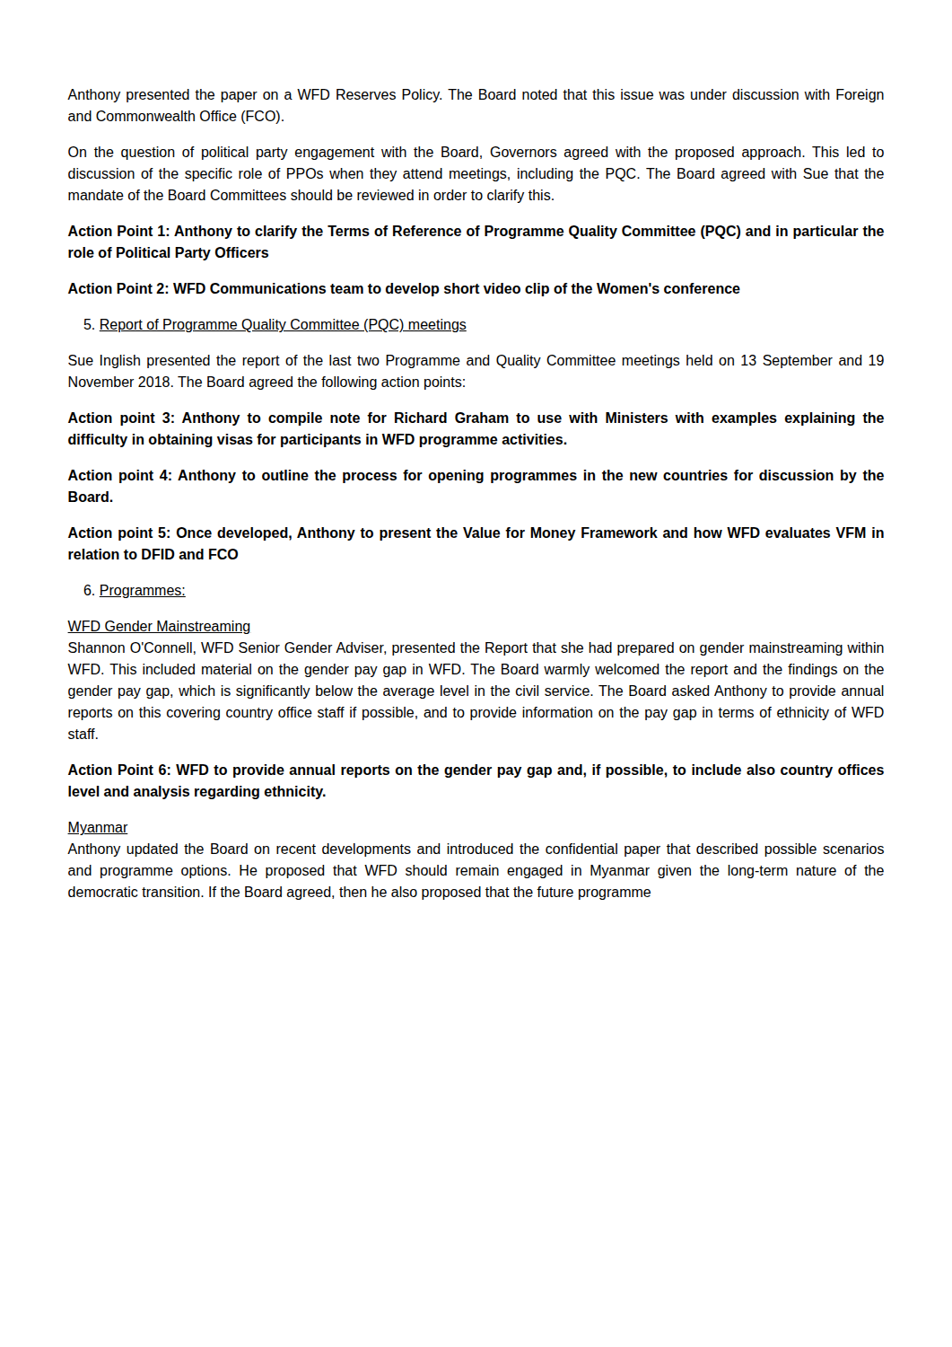Anthony presented the paper on a WFD Reserves Policy. The Board noted that this issue was under discussion with Foreign and Commonwealth Office (FCO).
On the question of political party engagement with the Board, Governors agreed with the proposed approach. This led to discussion of the specific role of PPOs when they attend meetings, including the PQC. The Board agreed with Sue that the mandate of the Board Committees should be reviewed in order to clarify this.
Action Point 1: Anthony to clarify the Terms of Reference of Programme Quality Committee (PQC) and in particular the role of Political Party Officers
Action Point 2: WFD Communications team to develop short video clip of the Women's conference
Report of Programme Quality Committee (PQC) meetings
Sue Inglish presented the report of the last two Programme and Quality Committee meetings held on 13 September and 19 November 2018. The Board agreed the following action points:
Action point 3: Anthony to compile note for Richard Graham to use with Ministers with examples explaining the difficulty in obtaining visas for participants in WFD programme activities.
Action point 4: Anthony to outline the process for opening programmes in the new countries for discussion by the Board.
Action point 5: Once developed, Anthony to present the Value for Money Framework and how WFD evaluates VFM in relation to DFID and FCO
Programmes:
WFD Gender Mainstreaming
Shannon O'Connell, WFD Senior Gender Adviser, presented the Report that she had prepared on gender mainstreaming within WFD. This included material on the gender pay gap in WFD. The Board warmly welcomed the report and the findings on the gender pay gap, which is significantly below the average level in the civil service. The Board asked Anthony to provide annual reports on this covering country office staff if possible, and to provide information on the pay gap in terms of ethnicity of WFD staff.
Action Point 6: WFD to provide annual reports on the gender pay gap and, if possible, to include also country offices level and analysis regarding ethnicity.
Myanmar
Anthony updated the Board on recent developments and introduced the confidential paper that described possible scenarios and programme options. He proposed that WFD should remain engaged in Myanmar given the long-term nature of the democratic transition. If the Board agreed, then he also proposed that the future programme